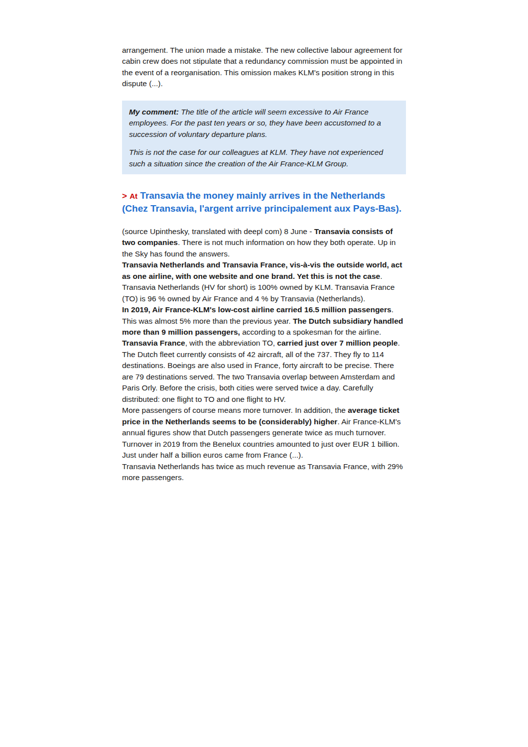arrangement. The union made a mistake. The new collective labour agreement for cabin crew does not stipulate that a redundancy commission must be appointed in the event of a reorganisation. This omission makes KLM's position strong in this dispute (...).
My comment: The title of the article will seem excessive to Air France employees. For the past ten years or so, they have been accustomed to a succession of voluntary departure plans.
This is not the case for our colleagues at KLM. They have not experienced such a situation since the creation of the Air France-KLM Group.
> At Transavia the money mainly arrives in the Netherlands (Chez Transavia, l'argent arrive principalement aux Pays-Bas).
(source Upinthesky, translated with deepl com) 8 June - Transavia consists of two companies. There is not much information on how they both operate. Up in the Sky has found the answers.
Transavia Netherlands and Transavia France, vis-à-vis the outside world, act as one airline, with one website and one brand. Yet this is not the case. Transavia Netherlands (HV for short) is 100% owned by KLM. Transavia France (TO) is 96 % owned by Air France and 4 % by Transavia (Netherlands).
In 2019, Air France-KLM's low-cost airline carried 16.5 million passengers. This was almost 5% more than the previous year. The Dutch subsidiary handled more than 9 million passengers, according to a spokesman for the airline. Transavia France, with the abbreviation TO, carried just over 7 million people.
The Dutch fleet currently consists of 42 aircraft, all of the 737. They fly to 114 destinations. Boeings are also used in France, forty aircraft to be precise. There are 79 destinations served. The two Transavia overlap between Amsterdam and Paris Orly. Before the crisis, both cities were served twice a day. Carefully distributed: one flight to TO and one flight to HV.
More passengers of course means more turnover. In addition, the average ticket price in the Netherlands seems to be (considerably) higher. Air France-KLM's annual figures show that Dutch passengers generate twice as much turnover.
Turnover in 2019 from the Benelux countries amounted to just over EUR 1 billion. Just under half a billion euros came from France (...).
Transavia Netherlands has twice as much revenue as Transavia France, with 29% more passengers.